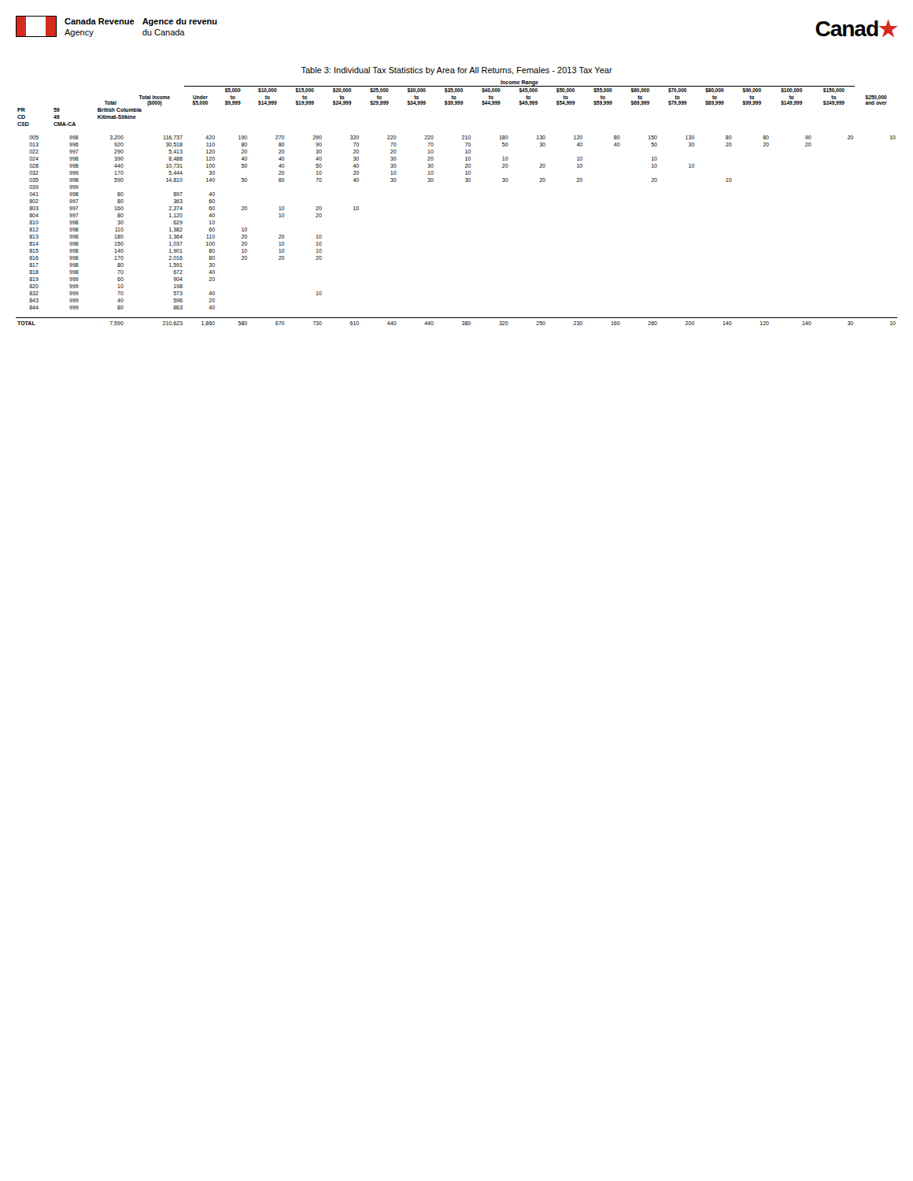Canada Revenue
Agency
Agence du revenu
du Canada
Canad★
Table 3: Individual Tax Statistics by Area for All Returns, Females - 2013 Tax Year
| | Income Range |
| --- | --- |
| | | Total | Total Income ($000) | Under $5,000 | $5,000 | $10,000 | $15,000 | $20,000 | $25,000 | $30,000 | $35,000 | $40,000 | $45,000 | $50,000 | $55,000 | $60,000 | $70,000 | $80,000 | $90,000 | $100,000 | $150,000 | $250,000 and over |
| to $9,999 | to $14,999 | to $19,999 | to $24,999 | to $29,999 | to $34,999 | to $39,999 | to $44,999 | to $49,999 | to $54,999 | to $59,999 | to $69,999 | to $79,999 | to $89,999 | to $99,999 | to $149,999 | to $249,999 |
| PR | 59 | British Columbia |
| CD | 49 | Kitimat-Stikine |
| CSD | CMA-CA | |
| 005 | 998 | 3,200 | 116,737 | 420 | 190 | 270 | 290 | 320 | 220 | 220 | 210 | 180 | 130 | 120 | 80 | 150 | 130 | 80 | 80 | 90 | 20 | 10 |
| 013 | 996 | 920 | 30,518 | 110 | 80 | 80 | 90 | 70 | 70 | 70 | 70 | 50 | 30 | 40 | 40 | 50 | 30 | 20 | 20 | 20 | | |
| 022 | 997 | 290 | 5,413 | 120 | 20 | 20 | 30 | 20 | 20 | 10 | 10 | | | | | | | | | | | |
| 024 | 998 | 390 | 8,488 | 120 | 40 | 40 | 40 | 30 | 30 | 20 | 10 | 10 | | 10 | | 10 | | | | | | |
| 028 | 998 | 440 | 10,731 | 100 | 50 | 40 | 50 | 40 | 30 | 30 | 20 | 20 | 20 | 10 | | 10 | 10 | | | | | |
| 032 | 999 | 170 | 5,444 | 30 | | 20 | 10 | 20 | 10 | 10 | 10 | | | | | | | | | | | |
| 035 | 998 | 590 | 14,810 | 140 | 50 | 60 | 70 | 40 | 30 | 30 | 30 | 30 | 20 | 20 | | 20 | | 10 | | | | |
| 039 | 999 | | | | | | | | | | | | | | | | | | | | | |
| 041 | 998 | 80 | 897 | 40 | | | | | | | | | | | | | | | | | | |
| 802 | 997 | 80 | 363 | 60 | | | | | | | | | | | | | | | | | | |
| 803 | 997 | 160 | 2,374 | 60 | 20 | 10 | 20 | 10 | | | | | | | | | | | | | | |
| 804 | 997 | 80 | 1,120 | 40 | | 10 | 20 | | | | | | | | | | | | | | | |
| 810 | 998 | 30 | 629 | 10 | | | | | | | | | | | | | | | | | | |
| 812 | 998 | 110 | 1,382 | 60 | 10 | | | | | | | | | | | | | | | | | |
| 813 | 998 | 180 | 1,364 | 110 | 20 | 20 | 10 | | | | | | | | | | | | | | | |
| 814 | 998 | 150 | 1,037 | 100 | 20 | 10 | 10 | | | | | | | | | | | | | | | |
| 815 | 998 | 140 | 1,901 | 80 | 10 | 10 | 10 | | | | | | | | | | | | | | | |
| 816 | 998 | 170 | 2,016 | 80 | 20 | 20 | 20 | | | | | | | | | | | | | | | |
| 817 | 998 | 80 | 1,591 | 30 | | | | | | | | | | | | | | | | | | |
| 818 | 998 | 70 | 672 | 40 | | | | | | | | | | | | | | | | | | |
| 819 | 999 | 60 | 904 | 20 | | | | | | | | | | | | | | | | | | |
| 820 | 999 | 10 | 198 | | | | | | | | | | | | | | | | | | | |
| 832 | 999 | 70 | 573 | 40 | | | 10 | | | | | | | | | | | | | | | |
| 843 | 999 | 40 | 596 | 20 | | | | | | | | | | | | | | | | | | |
| 844 | 999 | 80 | 863 | 40 | | | | | | | | | | | | | | | | | | |
| TOTAL | | 7,590 | 210,623 | 1,860 | 580 | 670 | 730 | 610 | 440 | 440 | 380 | 320 | 250 | 230 | 160 | 260 | 200 | 140 | 120 | 140 | 30 | 10 |